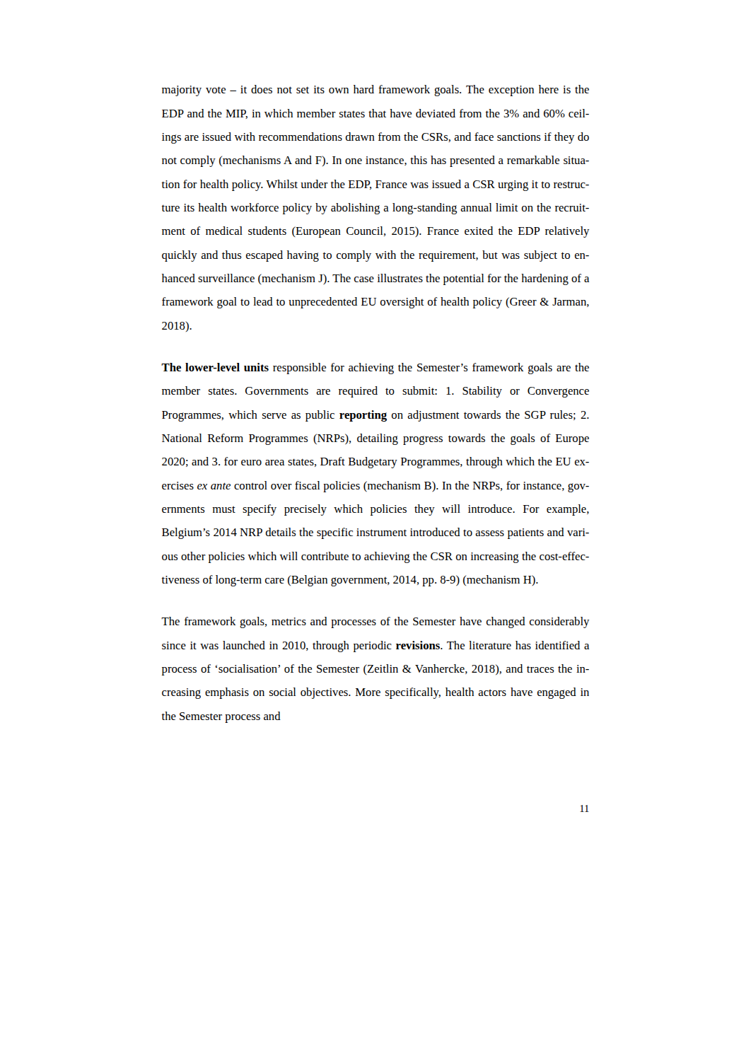majority vote – it does not set its own hard framework goals. The exception here is the EDP and the MIP, in which member states that have deviated from the 3% and 60% ceilings are issued with recommendations drawn from the CSRs, and face sanctions if they do not comply (mechanisms A and F). In one instance, this has presented a remarkable situation for health policy. Whilst under the EDP, France was issued a CSR urging it to restructure its health workforce policy by abolishing a long-standing annual limit on the recruitment of medical students (European Council, 2015). France exited the EDP relatively quickly and thus escaped having to comply with the requirement, but was subject to enhanced surveillance (mechanism J). The case illustrates the potential for the hardening of a framework goal to lead to unprecedented EU oversight of health policy (Greer & Jarman, 2018).
The lower-level units responsible for achieving the Semester’s framework goals are the member states. Governments are required to submit: 1. Stability or Convergence Programmes, which serve as public reporting on adjustment towards the SGP rules; 2. National Reform Programmes (NRPs), detailing progress towards the goals of Europe 2020; and 3. for euro area states, Draft Budgetary Programmes, through which the EU exercises ex ante control over fiscal policies (mechanism B). In the NRPs, for instance, governments must specify precisely which policies they will introduce. For example, Belgium’s 2014 NRP details the specific instrument introduced to assess patients and various other policies which will contribute to achieving the CSR on increasing the cost-effectiveness of long-term care (Belgian government, 2014, pp. 8-9) (mechanism H).
The framework goals, metrics and processes of the Semester have changed considerably since it was launched in 2010, through periodic revisions. The literature has identified a process of ‘socialisation’ of the Semester (Zeitlin & Vanhercke, 2018), and traces the increasing emphasis on social objectives. More specifically, health actors have engaged in the Semester process and
11